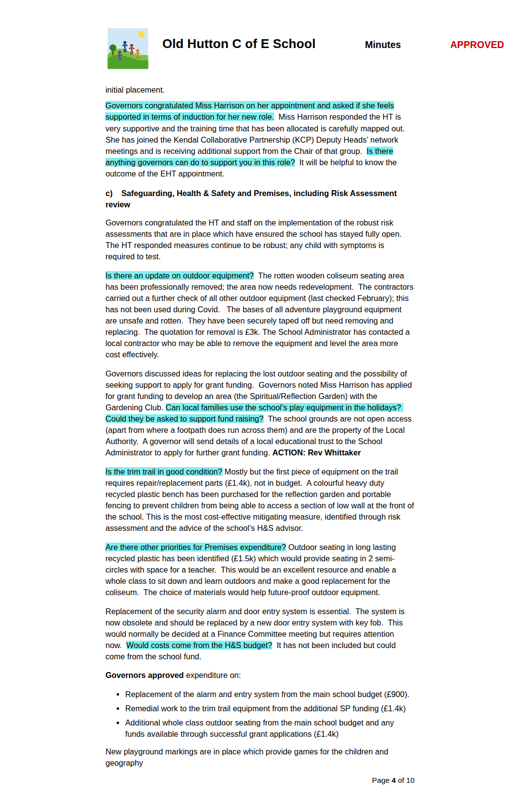Old Hutton C of E School
Minutes
APPROVED
initial placement.
Governors congratulated Miss Harrison on her appointment and asked if she feels supported in terms of induction for her new role. Miss Harrison responded the HT is very supportive and the training time that has been allocated is carefully mapped out. She has joined the Kendal Collaborative Partnership (KCP) Deputy Heads’ network meetings and is receiving additional support from the Chair of that group. Is there anything governors can do to support you in this role? It will be helpful to know the outcome of the EHT appointment.
c) Safeguarding, Health & Safety and Premises, including Risk Assessment review
Governors congratulated the HT and staff on the implementation of the robust risk assessments that are in place which have ensured the school has stayed fully open. The HT responded measures continue to be robust; any child with symptoms is required to test.
Is there an update on outdoor equipment? The rotten wooden coliseum seating area has been professionally removed; the area now needs redevelopment. The contractors carried out a further check of all other outdoor equipment (last checked February); this has not been used during Covid. The bases of all adventure playground equipment are unsafe and rotten. They have been securely taped off but need removing and replacing. The quotation for removal is £3k. The School Administrator has contacted a local contractor who may be able to remove the equipment and level the area more cost effectively.
Governors discussed ideas for replacing the lost outdoor seating and the possibility of seeking support to apply for grant funding. Governors noted Miss Harrison has applied for grant funding to develop an area (the Spiritual/Reflection Garden) with the Gardening Club. Can local families use the school’s play equipment in the holidays? Could they be asked to support fund raising? The school grounds are not open access (apart from where a footpath does run across them) and are the property of the Local Authority. A governor will send details of a local educational trust to the School Administrator to apply for further grant funding. ACTION: Rev Whittaker
Is the trim trail in good condition? Mostly but the first piece of equipment on the trail requires repair/replacement parts (£1.4k), not in budget. A colourful heavy duty recycled plastic bench has been purchased for the reflection garden and portable fencing to prevent children from being able to access a section of low wall at the front of the school. This is the most cost-effective mitigating measure, identified through risk assessment and the advice of the school’s H&S advisor.
Are there other priorities for Premises expenditure? Outdoor seating in long lasting recycled plastic has been identified (£1.5k) which would provide seating in 2 semi-circles with space for a teacher. This would be an excellent resource and enable a whole class to sit down and learn outdoors and make a good replacement for the coliseum. The choice of materials would help future-proof outdoor equipment.
Replacement of the security alarm and door entry system is essential. The system is now obsolete and should be replaced by a new door entry system with key fob. This would normally be decided at a Finance Committee meeting but requires attention now. Would costs come from the H&S budget? It has not been included but could come from the school fund.
Governors approved expenditure on:
Replacement of the alarm and entry system from the main school budget (£900).
Remedial work to the trim trail equipment from the additional SP funding (£1.4k)
Additional whole class outdoor seating from the main school budget and any funds available through successful grant applications (£1.4k)
New playground markings are in place which provide games for the children and geography
Page 4 of 10